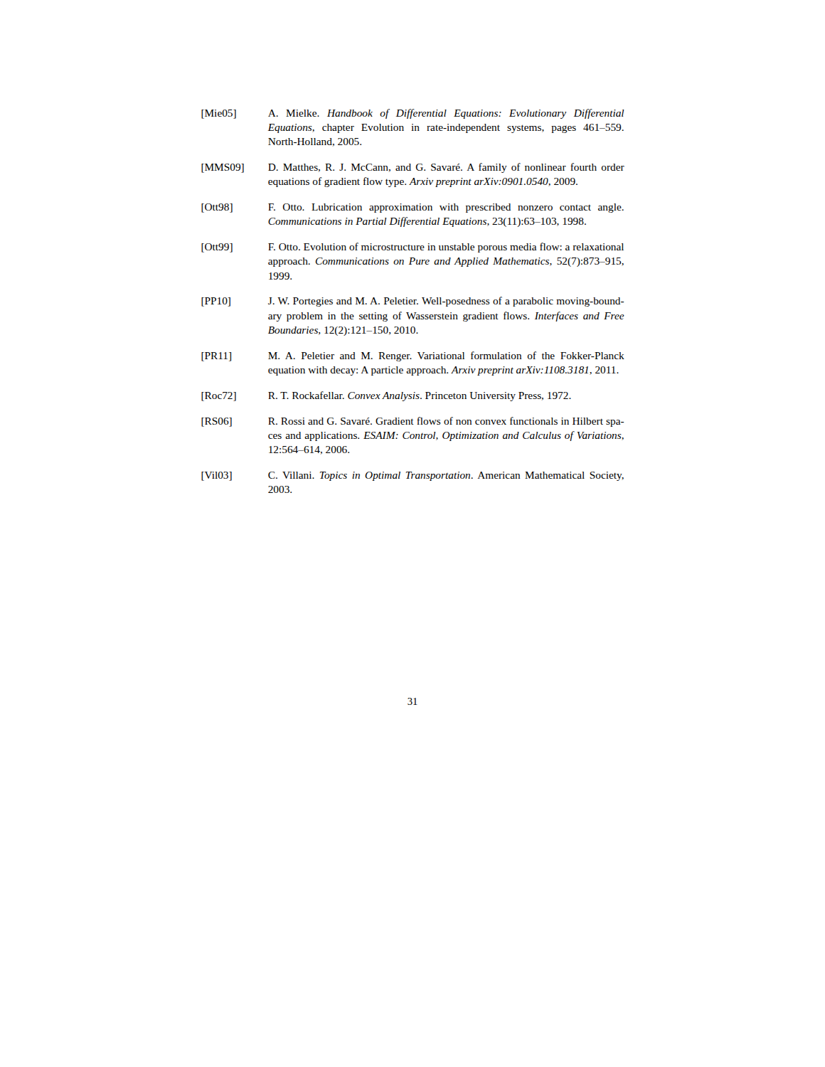[Mie05] A. Mielke. Handbook of Differential Equations: Evolutionary Differential Equations, chapter Evolution in rate-independent systems, pages 461–559. North-Holland, 2005.
[MMS09] D. Matthes, R. J. McCann, and G. Savaré. A family of nonlinear fourth order equations of gradient flow type. Arxiv preprint arXiv:0901.0540, 2009.
[Ott98] F. Otto. Lubrication approximation with prescribed nonzero contact angle. Communications in Partial Differential Equations, 23(11):63–103, 1998.
[Ott99] F. Otto. Evolution of microstructure in unstable porous media flow: a relaxational approach. Communications on Pure and Applied Mathematics, 52(7):873–915, 1999.
[PP10] J. W. Portegies and M. A. Peletier. Well-posedness of a parabolic moving-boundary problem in the setting of Wasserstein gradient flows. Interfaces and Free Boundaries, 12(2):121–150, 2010.
[PR11] M. A. Peletier and M. Renger. Variational formulation of the Fokker-Planck equation with decay: A particle approach. Arxiv preprint arXiv:1108.3181, 2011.
[Roc72] R. T. Rockafellar. Convex Analysis. Princeton University Press, 1972.
[RS06] R. Rossi and G. Savaré. Gradient flows of non convex functionals in Hilbert spaces and applications. ESAIM: Control, Optimization and Calculus of Variations, 12:564–614, 2006.
[Vil03] C. Villani. Topics in Optimal Transportation. American Mathematical Society, 2003.
31